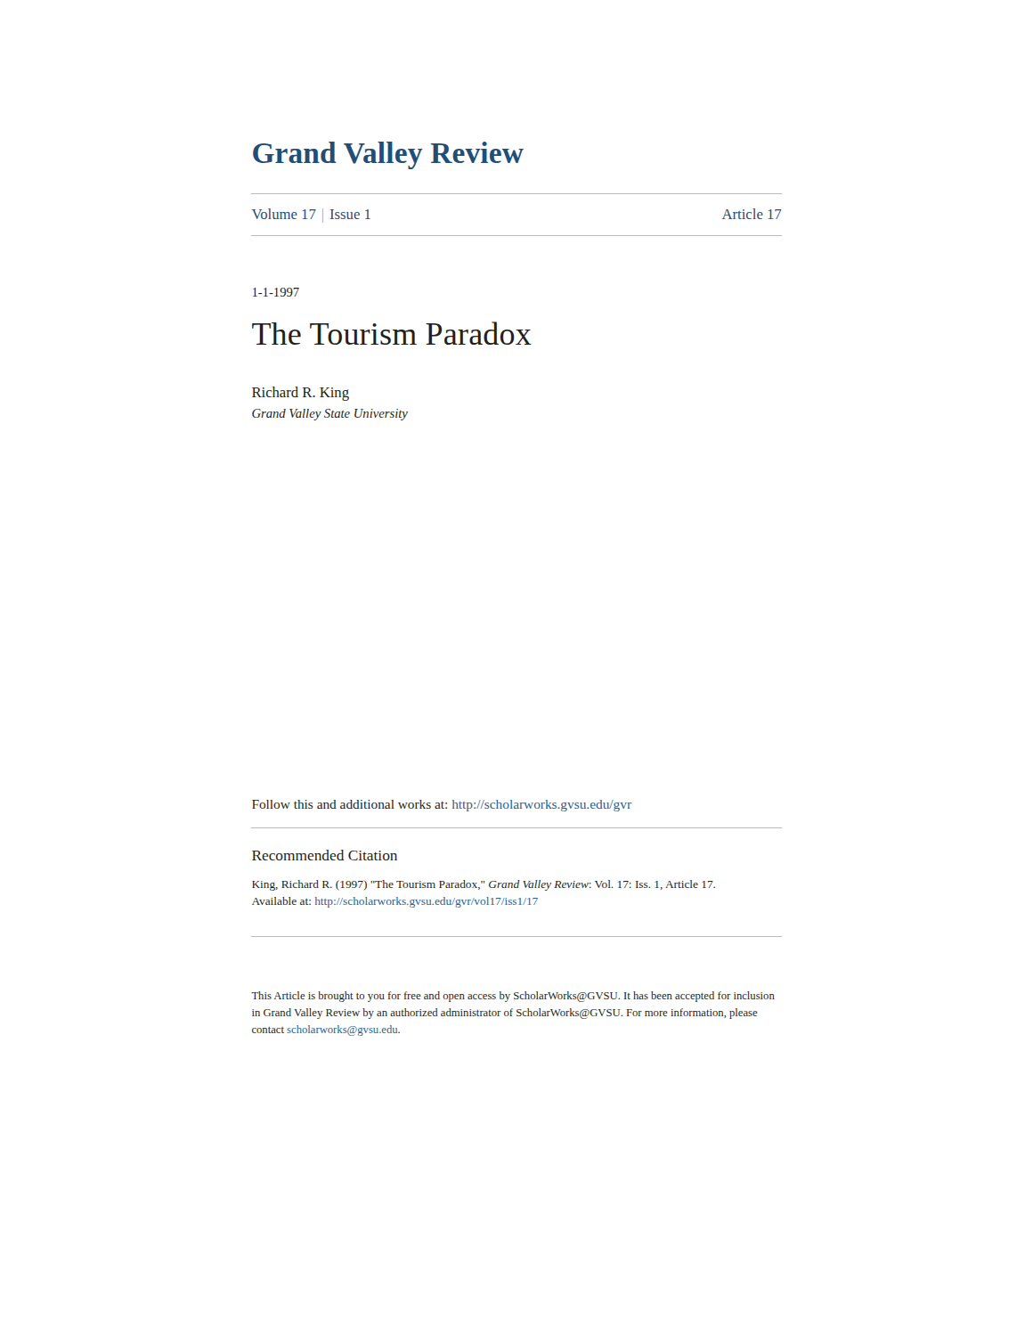Grand Valley Review
Volume 17|Issue 1
Article 17
1-1-1997
The Tourism Paradox
Richard R. King
Grand Valley State University
Follow this and additional works at: http://scholarworks.gvsu.edu/gvr
Recommended Citation
King, Richard R. (1997) "The Tourism Paradox," Grand Valley Review: Vol. 17: Iss. 1, Article 17.
Available at: http://scholarworks.gvsu.edu/gvr/vol17/iss1/17
This Article is brought to you for free and open access by ScholarWorks@GVSU. It has been accepted for inclusion in Grand Valley Review by an authorized administrator of ScholarWorks@GVSU. For more information, please contact scholarworks@gvsu.edu.